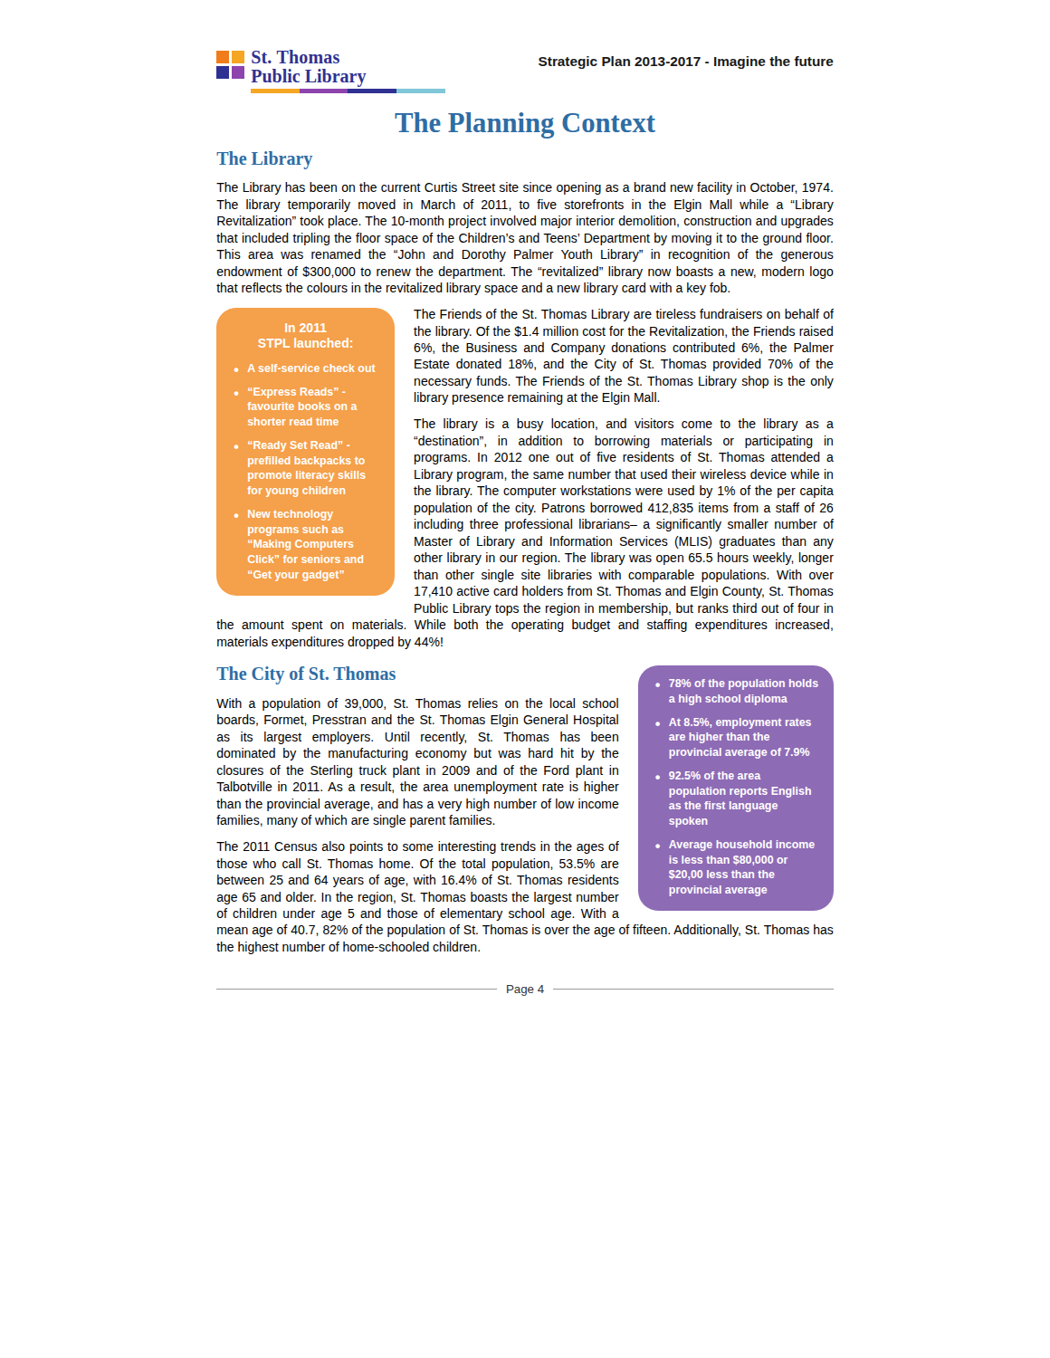St. Thomas
Public Library
Strategic Plan 2013-2017 - Imagine the future
The Planning Context
The Library
The Library has been on the current Curtis Street site since opening as a brand new facility in October, 1974. The library temporarily moved in March of 2011, to five storefronts in the Elgin Mall while a “Library Revitalization” took place. The 10-month project involved major interior demolition, construction and upgrades that included tripling the floor space of the Children’s and Teens’ Department by moving it to the ground floor. This area was renamed the “John and Dorothy Palmer Youth Library” in recognition of the generous endowment of $300,000 to renew the department. The “revitalized” library now boasts a new, modern logo that reflects the colours in the revitalized library space and a new library card with a key fob.
In 2011
STPL launched:
A self-service check out
“Express Reads” - favourite books on a shorter read time
“Ready Set Read” - prefilled backpacks to promote literacy skills for young children
New technology programs such as “Making Computers Click” for seniors and “Get your gadget”
The Friends of the St. Thomas Library are tireless fundraisers on behalf of the library. Of the $1.4 million cost for the Revitalization, the Friends raised 6%, the Business and Company donations contributed 6%, the Palmer Estate donated 18%, and the City of St. Thomas provided 70% of the necessary funds. The Friends of the St. Thomas Library shop is the only library presence remaining at the Elgin Mall.
The library is a busy location, and visitors come to the library as a “destination”, in addition to borrowing materials or participating in programs. In 2012 one out of five residents of St. Thomas attended a Library program, the same number that used their wireless device while in the library. The computer workstations were used by 1% of the per capita population of the city. Patrons borrowed 412,835 items from a staff of 26 including three professional librarians– a significantly smaller number of Master of Library and Information Services (MLIS) graduates than any other library in our region. The library was open 65.5 hours weekly, longer than other single site libraries with comparable populations. With over 17,410 active card holders from St. Thomas and Elgin County, St. Thomas Public Library tops the region in membership, but ranks third out of four in the amount spent on materials. While both the operating budget and staffing expenditures increased, materials expenditures dropped by 44%!
78% of the population holds a high school diploma
At 8.5%, employment rates are higher than the provincial average of 7.9%
92.5% of the area population reports English as the first language spoken
Average household income is less than $80,000 or $20,00 less than the provincial average
The City of St. Thomas
With a population of 39,000, St. Thomas relies on the local school boards, Formet, Presstran and the St. Thomas Elgin General Hospital as its largest employers. Until recently, St. Thomas has been dominated by the manufacturing economy but was hard hit by the closures of the Sterling truck plant in 2009 and of the Ford plant in Talbotville in 2011. As a result, the area unemployment rate is higher than the provincial average, and has a very high number of low income families, many of which are single parent families.
The 2011 Census also points to some interesting trends in the ages of those who call St. Thomas home. Of the total population, 53.5% are between 25 and 64 years of age, with 16.4% of St. Thomas residents age 65 and older. In the region, St. Thomas boasts the largest number of children under age 5 and those of elementary school age. With a mean age of 40.7, 82% of the population of St. Thomas is over the age of fifteen. Additionally, St. Thomas has the highest number of home-schooled children.
Page 4